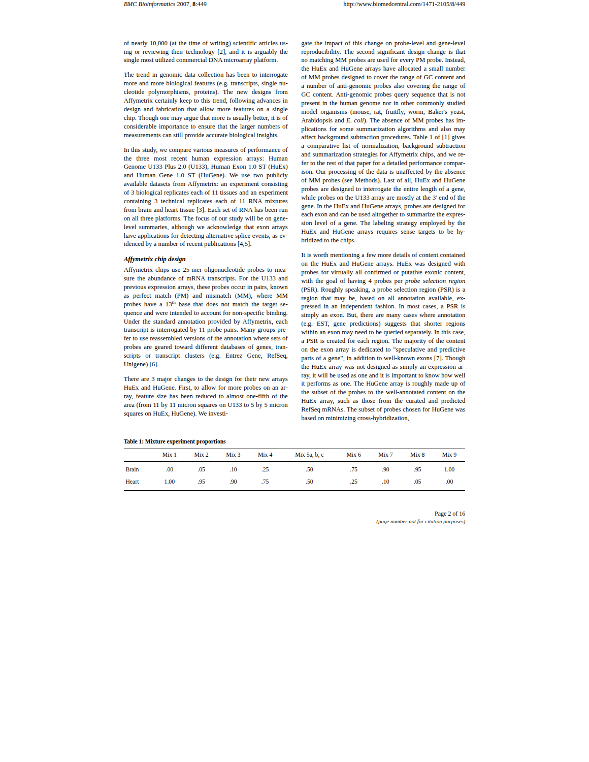BMC Bioinformatics 2007, 8:449
http://www.biomedcentral.com/1471-2105/8/449
of nearly 10,000 (at the time of writing) scientific articles using or reviewing their technology [2], and it is arguably the single most utilized commercial DNA microarray platform.
The trend in genomic data collection has been to interrogate more and more biological features (e.g. transcripts, single nucleotide polymorphisms, proteins). The new designs from Affymetrix certainly keep to this trend, following advances in design and fabrication that allow more features on a single chip. Though one may argue that more is usually better, it is of considerable importance to ensure that the larger numbers of measurements can still provide accurate biological insights.
In this study, we compare various measures of performance of the three most recent human expression arrays: Human Genome U133 Plus 2.0 (U133), Human Exon 1.0 ST (HuEx) and Human Gene 1.0 ST (HuGene). We use two publicly available datasets from Affymetrix: an experiment consisting of 3 biological replicates each of 11 tissues and an experiment containing 3 technical replicates each of 11 RNA mixtures from brain and heart tissue [3]. Each set of RNA has been run on all three platforms. The focus of our study will be on gene-level summaries, although we acknowledge that exon arrays have applications for detecting alternative splice events, as evidenced by a number of recent publications [4,5].
Affymetrix chip design
Affymetrix chips use 25-mer oligonucleotide probes to measure the abundance of mRNA transcripts. For the U133 and previous expression arrays, these probes occur in pairs, known as perfect match (PM) and mismatch (MM), where MM probes have a 13th base that does not match the target sequence and were intended to account for non-specific binding. Under the standard annotation provided by Affymetrix, each transcript is interrogated by 11 probe pairs. Many groups prefer to use reassembled versions of the annotation where sets of probes are geared toward different databases of genes, transcripts or transcript clusters (e.g. Entrez Gene, RefSeq, Unigene) [6].
There are 3 major changes to the design for their new arrays HuEx and HuGene. First, to allow for more probes on an array, feature size has been reduced to almost one-fifth of the area (from 11 by 11 micron squares on U133 to 5 by 5 micron squares on HuEx, HuGene). We investi-
gate the impact of this change on probe-level and gene-level reproducibility. The second significant design change is that no matching MM probes are used for every PM probe. Instead, the HuEx and HuGene arrays have allocated a small number of MM probes designed to cover the range of GC content and a number of anti-genomic probes also covering the range of GC content. Anti-genomic probes query sequence that is not present in the human genome nor in other commonly studied model organisms (mouse, rat, fruitfly, worm, Baker's yeast, Arabidopsis and E. coli). The absence of MM probes has implications for some summarization algorithms and also may affect background subtraction procedures. Table 1 of [1] gives a comparative list of normalization, background subtraction and summarization strategies for Affymetrix chips, and we refer to the rest of that paper for a detailed performance comparison. Our processing of the data is unaffected by the absence of MM probes (see Methods). Last of all, HuEx and HuGene probes are designed to interrogate the entire length of a gene, while probes on the U133 array are mostly at the 3' end of the gene. In the HuEx and HuGene arrays, probes are designed for each exon and can be used altogether to summarize the expression level of a gene. The labeling strategy employed by the HuEx and HuGene arrays requires sense targets to be hybridized to the chips.
It is worth mentioning a few more details of content contained on the HuEx and HuGene arrays. HuEx was designed with probes for virtually all confirmed or putative exonic content, with the goal of having 4 probes per probe selection region (PSR). Roughly speaking, a probe selection region (PSR) is a region that may be, based on all annotation available, expressed in an independent fashion. In most cases, a PSR is simply an exon. But, there are many cases where annotation (e.g. EST, gene predictions) suggests that shorter regions within an exon may need to be queried separately. In this case, a PSR is created for each region. The majority of the content on the exon array is dedicated to "speculative and predictive parts of a gene", in addition to well-known exons [7]. Though the HuEx array was not designed as simply an expression array, it will be used as one and it is important to know how well it performs as one. The HuGene array is roughly made up of the subset of the probes to the well-annotated content on the HuEx array, such as those from the curated and predicted RefSeq mRNAs. The subset of probes chosen for HuGene was based on minimizing cross-hybridization,
Table 1: Mixture experiment proportions
| | Mix 1 | Mix 2 | Mix 3 | Mix 4 | Mix 5a, b, c | Mix 6 | Mix 7 | Mix 8 | Mix 9 |
| --- | --- | --- | --- | --- | --- | --- | --- | --- | --- |
| Brain | .00 | .05 | .10 | .25 | .50 | .75 | .90 | .95 | 1.00 |
| Heart | 1.00 | .95 | .90 | .75 | .50 | .25 | .10 | .05 | .00 |
Page 2 of 16
(page number not for citation purposes)